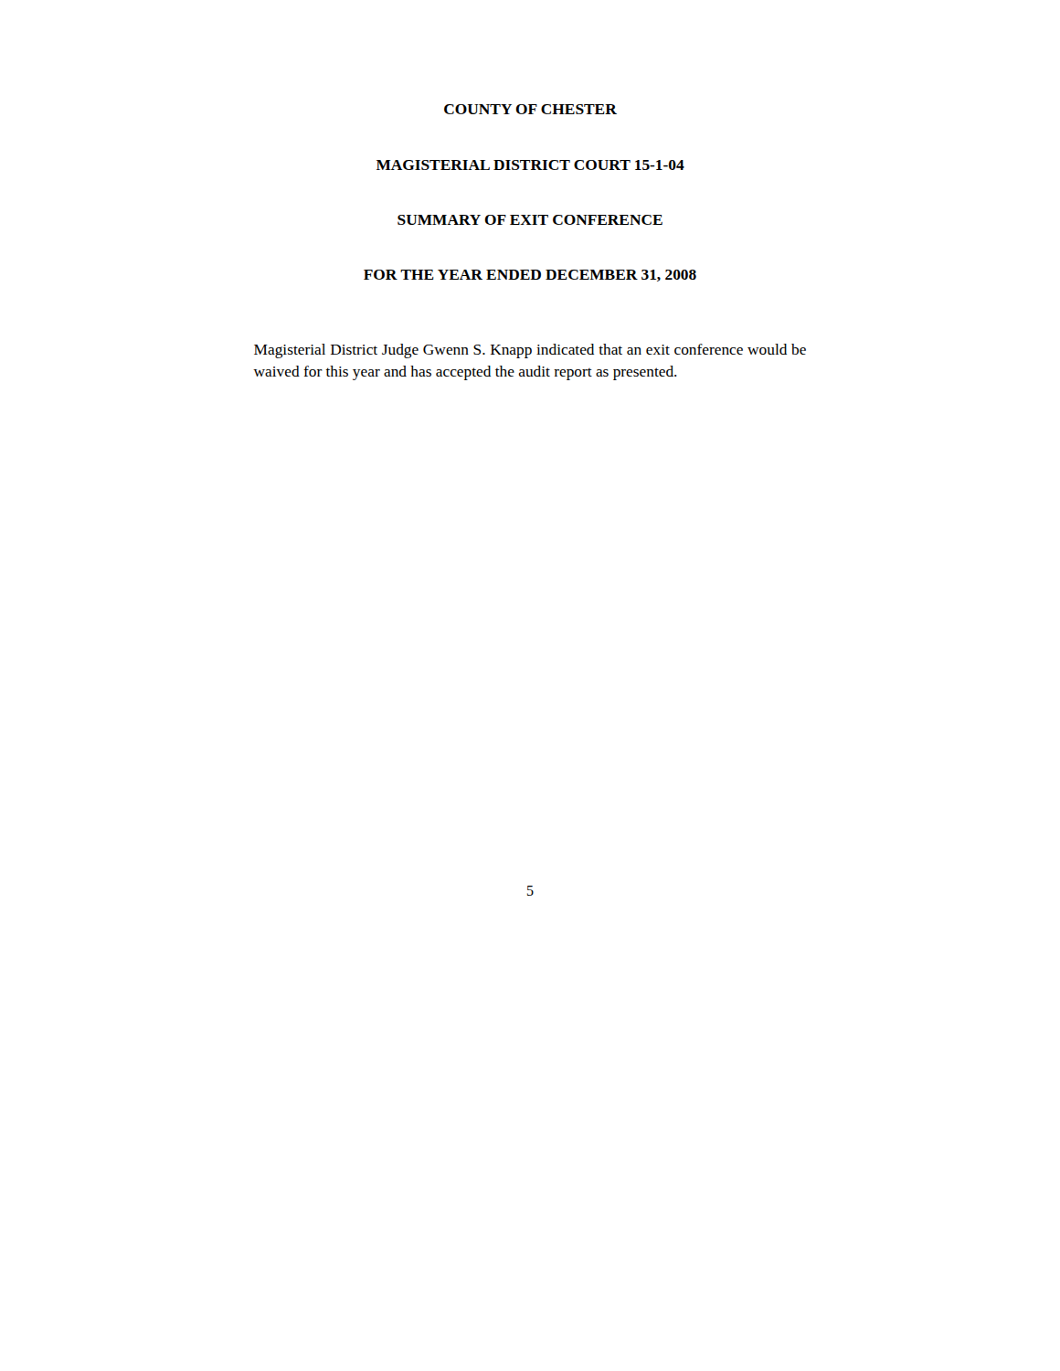COUNTY OF CHESTER
MAGISTERIAL DISTRICT COURT 15-1-04
SUMMARY OF EXIT CONFERENCE
FOR THE YEAR ENDED DECEMBER 31, 2008
Magisterial District Judge Gwenn S. Knapp indicated that an exit conference would be waived for this year and has accepted the audit report as presented.
5